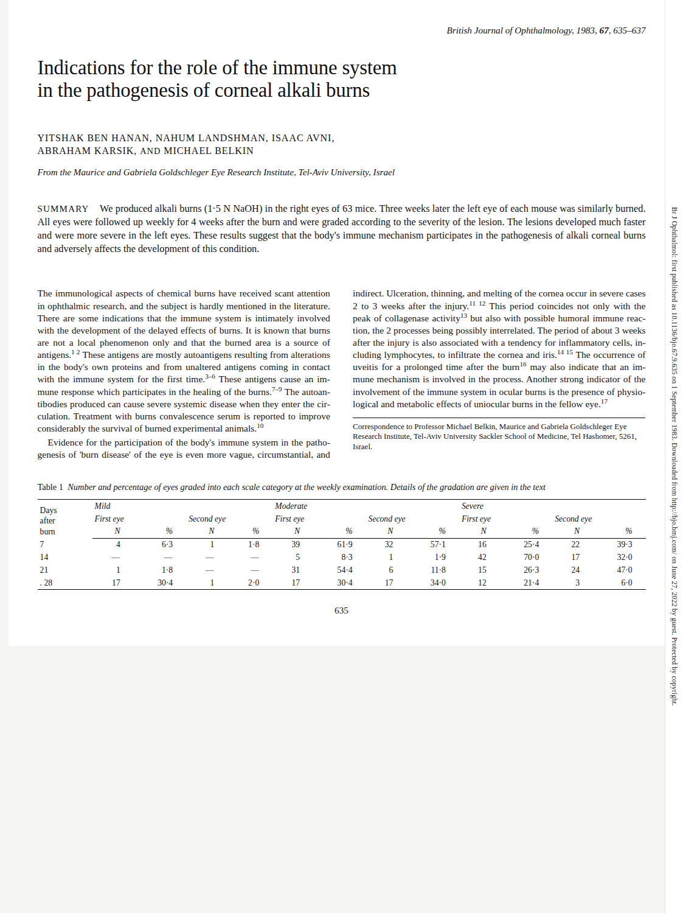Br J Ophthalmol: first published as 10.1136/bjo.67.9.635 on 1 September 1983. Downloaded from http://bjo.bmj.com/ on June 27, 2022 by guest. Protected by copyright.
British Journal of Ophthalmology, 1983, 67, 635–637
Indications for the role of the immune system
in the pathogenesis of corneal alkali burns
YITSHAK BEN HANAN, NAHUM LANDSHMAN, ISAAC AVNI,
ABRAHAM KARSIK, AND MICHAEL BELKIN
From the Maurice and Gabriela Goldschleger Eye Research Institute, Tel-Aviv University, Israel
SUMMARY We produced alkali burns (1·5 N NaOH) in the right eyes of 63 mice. Three weeks later the left eye of each mouse was similarly burned. All eyes were followed up weekly for 4 weeks after the burn and were graded according to the severity of the lesion. The lesions developed much faster and were more severe in the left eyes. These results suggest that the body's immune mechanism participates in the pathogenesis of alkali corneal burns and adversely affects the development of this condition.
The immunological aspects of chemical burns have received scant attention in ophthalmic research, and the subject is hardly mentioned in the literature. There are some indications that the immune system is intimately involved with the development of the delayed effects of burns. It is known that burns are not a local phenomenon only and that the burned area is a source of antigens.1 2 These antigens are mostly autoantigens resulting from alterations in the body's own proteins and from unaltered antigens coming in contact with the immune system for the first time.3–6 These antigens cause an immune response which participates in the healing of the burns.7–9 The autoantibodies produced can cause severe systemic disease when they enter the circulation. Treatment with burns convalescence serum is reported to improve considerably the survival of burned experimental animals.10
Evidence for the participation of the body's immune system in the pathogenesis of 'burn disease' of the eye is even more vague, circumstantial, and indirect. Ulceration, thinning, and melting of the cornea occur in severe cases 2 to 3 weeks after the injury.11 12 This period coincides not only with the peak of collagenase activity13 but also with possible humoral immune reaction, the 2 processes being possibly interrelated. The period of about 3 weeks after the injury is also associated with a tendency for inflammatory cells, including lymphocytes, to infiltrate the cornea and iris.14 15 The occurrence of uveitis for a prolonged time after the burn16 may also indicate that an immune mechanism is involved in the process. Another strong indicator of the involvement of the immune system in ocular burns is the presence of physiological and metabolic effects of uniocular burns in the fellow eye.17
Correspondence to Professor Michael Belkin, Maurice and Gabriela Goldschleger Eye Research Institute, Tel-Aviv University Sackler School of Medicine, Tel Hashomer, 5261, Israel.
Table 1 Number and percentage of eyes graded into each scale category at the weekly examination. Details of the gradation are given in the text
| Days after burn | Mild | Moderate | Severe |
| --- | --- | --- | --- |
| First eye | Second eye | First eye | Second eye | First eye | Second eye |
| N | % | N | % | N | % | N | % | N | % | N | % |
| 7 | 4 | 6·3 | 1 | 1·8 | 39 | 61·9 | 32 | 57·1 | 16 | 25·4 | 22 | 39·3 |
| 14 | — | — | — | — | 5 | 8·3 | 1 | 1·9 | 42 | 70·0 | 17 | 32·0 |
| 21 | 1 | 1·8 | — | — | 31 | 54·4 | 6 | 11·8 | 15 | 26·3 | 24 | 47·0 |
| . 28 | 17 | 30·4 | 1 | 2·0 | 17 | 30·4 | 17 | 34·0 | 12 | 21·4 | 3 | 6·0 |
635